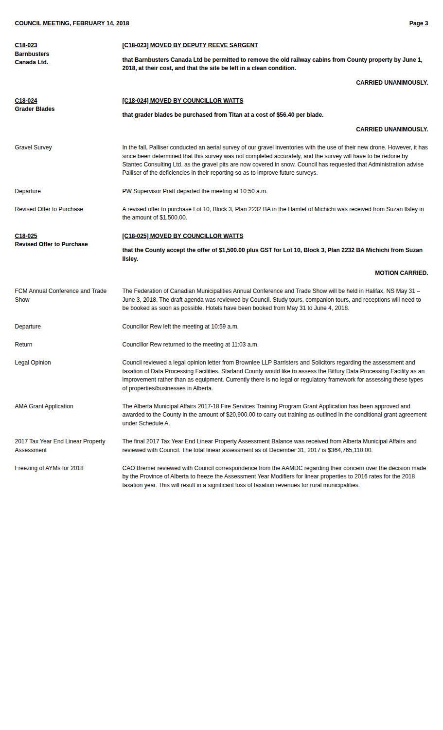Council Meeting, February 14, 2018 Page 3
C18-023
Barnbusters
Canada Ltd.
[C18-023] MOVED BY DEPUTY REEVE SARGENT
that Barnbusters Canada Ltd be permitted to remove the old railway cabins from County property by June 1, 2018, at their cost, and that the site be left in a clean condition.
CARRIED UNANIMOUSLY.
C18-024
Grader Blades
[C18-024] MOVED BY COUNCILLOR WATTS
that grader blades be purchased from Titan at a cost of $56.40 per blade.
CARRIED UNANIMOUSLY.
Gravel Survey
In the fall, Palliser conducted an aerial survey of our gravel inventories with the use of their new drone. However, it has since been determined that this survey was not completed accurately, and the survey will have to be redone by Stantec Consulting Ltd. as the gravel pits are now covered in snow. Council has requested that Administration advise Palliser of the deficiencies in their reporting so as to improve future surveys.
Departure
PW Supervisor Pratt departed the meeting at 10:50 a.m.
Revised Offer to Purchase
A revised offer to purchase Lot 10, Block 3, Plan 2232 BA in the Hamlet of Michichi was received from Suzan Ilsley in the amount of $1,500.00.
C18-025
Revised Offer to Purchase
[C18-025] MOVED BY COUNCILLOR WATTS
that the County accept the offer of $1,500.00 plus GST for Lot 10, Block 3, Plan 2232 BA Michichi from Suzan Ilsley.
MOTION CARRIED.
FCM Annual Conference and Trade Show
The Federation of Canadian Municipalities Annual Conference and Trade Show will be held in Halifax, NS May 31 – June 3, 2018. The draft agenda was reviewed by Council. Study tours, companion tours, and receptions will need to be booked as soon as possible. Hotels have been booked from May 31 to June 4, 2018.
Departure
Councillor Rew left the meeting at 10:59 a.m.
Return
Councillor Rew returned to the meeting at 11:03 a.m.
Legal Opinion
Council reviewed a legal opinion letter from Brownlee LLP Barristers and Solicitors regarding the assessment and taxation of Data Processing Facilities. Starland County would like to assess the Bitfury Data Processing Facility as an improvement rather than as equipment. Currently there is no legal or regulatory framework for assessing these types of properties/businesses in Alberta.
AMA Grant Application
The Alberta Municipal Affairs 2017-18 Fire Services Training Program Grant Application has been approved and awarded to the County in the amount of $20,900.00 to carry out training as outlined in the conditional grant agreement under Schedule A.
2017 Tax Year End Linear Property Assessment
The final 2017 Tax Year End Linear Property Assessment Balance was received from Alberta Municipal Affairs and reviewed with Council. The total linear assessment as of December 31, 2017 is $364,765,110.00.
Freezing of AYMs for 2018
CAO Bremer reviewed with Council correspondence from the AAMDC regarding their concern over the decision made by the Province of Alberta to freeze the Assessment Year Modifiers for linear properties to 2016 rates for the 2018 taxation year. This will result in a significant loss of taxation revenues for rural municipalities.